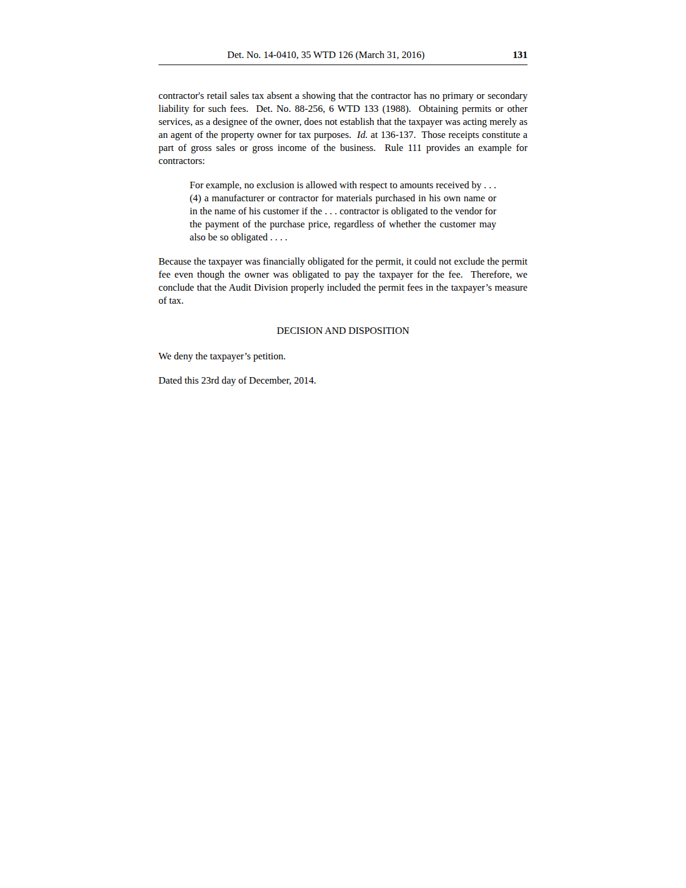Det. No. 14-0410, 35 WTD 126 (March 31, 2016)
131
contractor's retail sales tax absent a showing that the contractor has no primary or secondary liability for such fees. Det. No. 88-256, 6 WTD 133 (1988). Obtaining permits or other services, as a designee of the owner, does not establish that the taxpayer was acting merely as an agent of the property owner for tax purposes. Id. at 136-137. Those receipts constitute a part of gross sales or gross income of the business. Rule 111 provides an example for contractors:
For example, no exclusion is allowed with respect to amounts received by . . . (4) a manufacturer or contractor for materials purchased in his own name or in the name of his customer if the . . . contractor is obligated to the vendor for the payment of the purchase price, regardless of whether the customer may also be so obligated . . . .
Because the taxpayer was financially obligated for the permit, it could not exclude the permit fee even though the owner was obligated to pay the taxpayer for the fee. Therefore, we conclude that the Audit Division properly included the permit fees in the taxpayer’s measure of tax.
DECISION AND DISPOSITION
We deny the taxpayer’s petition.
Dated this 23rd day of December, 2014.